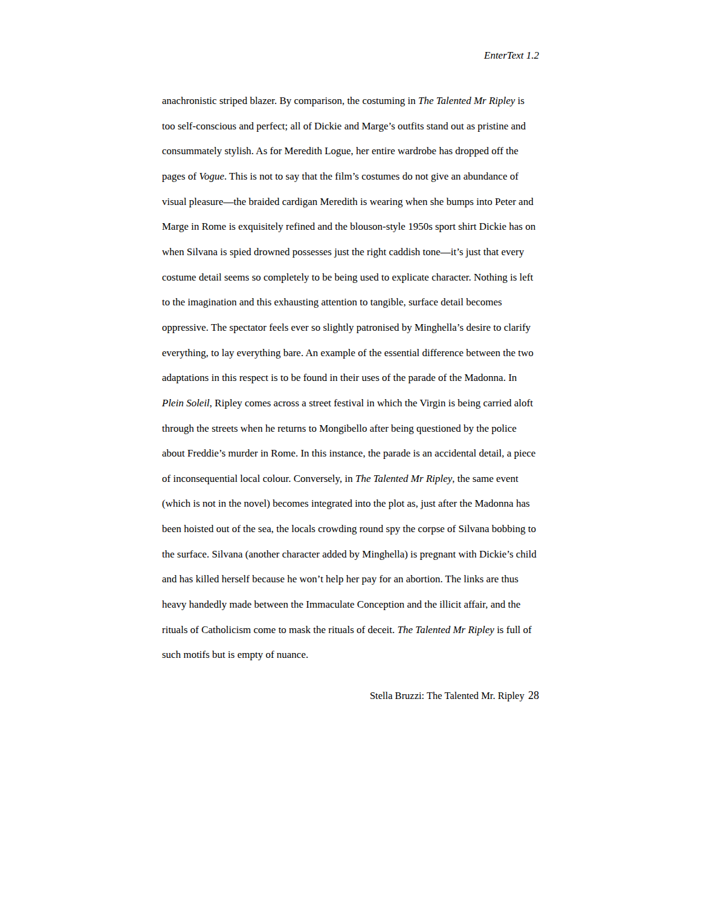EnterText 1.2
anachronistic striped blazer. By comparison, the costuming in The Talented Mr Ripley is too self-conscious and perfect; all of Dickie and Marge’s outfits stand out as pristine and consummately stylish. As for Meredith Logue, her entire wardrobe has dropped off the pages of Vogue. This is not to say that the film’s costumes do not give an abundance of visual pleasure—the braided cardigan Meredith is wearing when she bumps into Peter and Marge in Rome is exquisitely refined and the blouson-style 1950s sport shirt Dickie has on when Silvana is spied drowned possesses just the right caddish tone—it’s just that every costume detail seems so completely to be being used to explicate character. Nothing is left to the imagination and this exhausting attention to tangible, surface detail becomes oppressive. The spectator feels ever so slightly patronised by Minghella’s desire to clarify everything, to lay everything bare. An example of the essential difference between the two adaptations in this respect is to be found in their uses of the parade of the Madonna. In Plein Soleil, Ripley comes across a street festival in which the Virgin is being carried aloft through the streets when he returns to Mongibello after being questioned by the police about Freddie’s murder in Rome. In this instance, the parade is an accidental detail, a piece of inconsequential local colour. Conversely, in The Talented Mr Ripley, the same event (which is not in the novel) becomes integrated into the plot as, just after the Madonna has been hoisted out of the sea, the locals crowding round spy the corpse of Silvana bobbing to the surface. Silvana (another character added by Minghella) is pregnant with Dickie’s child and has killed herself because he won’t help her pay for an abortion. The links are thus heavy handedly made between the Immaculate Conception and the illicit affair, and the rituals of Catholicism come to mask the rituals of deceit. The Talented Mr Ripley is full of such motifs but is empty of nuance.
Stella Bruzzi: The Talented Mr. Ripley28